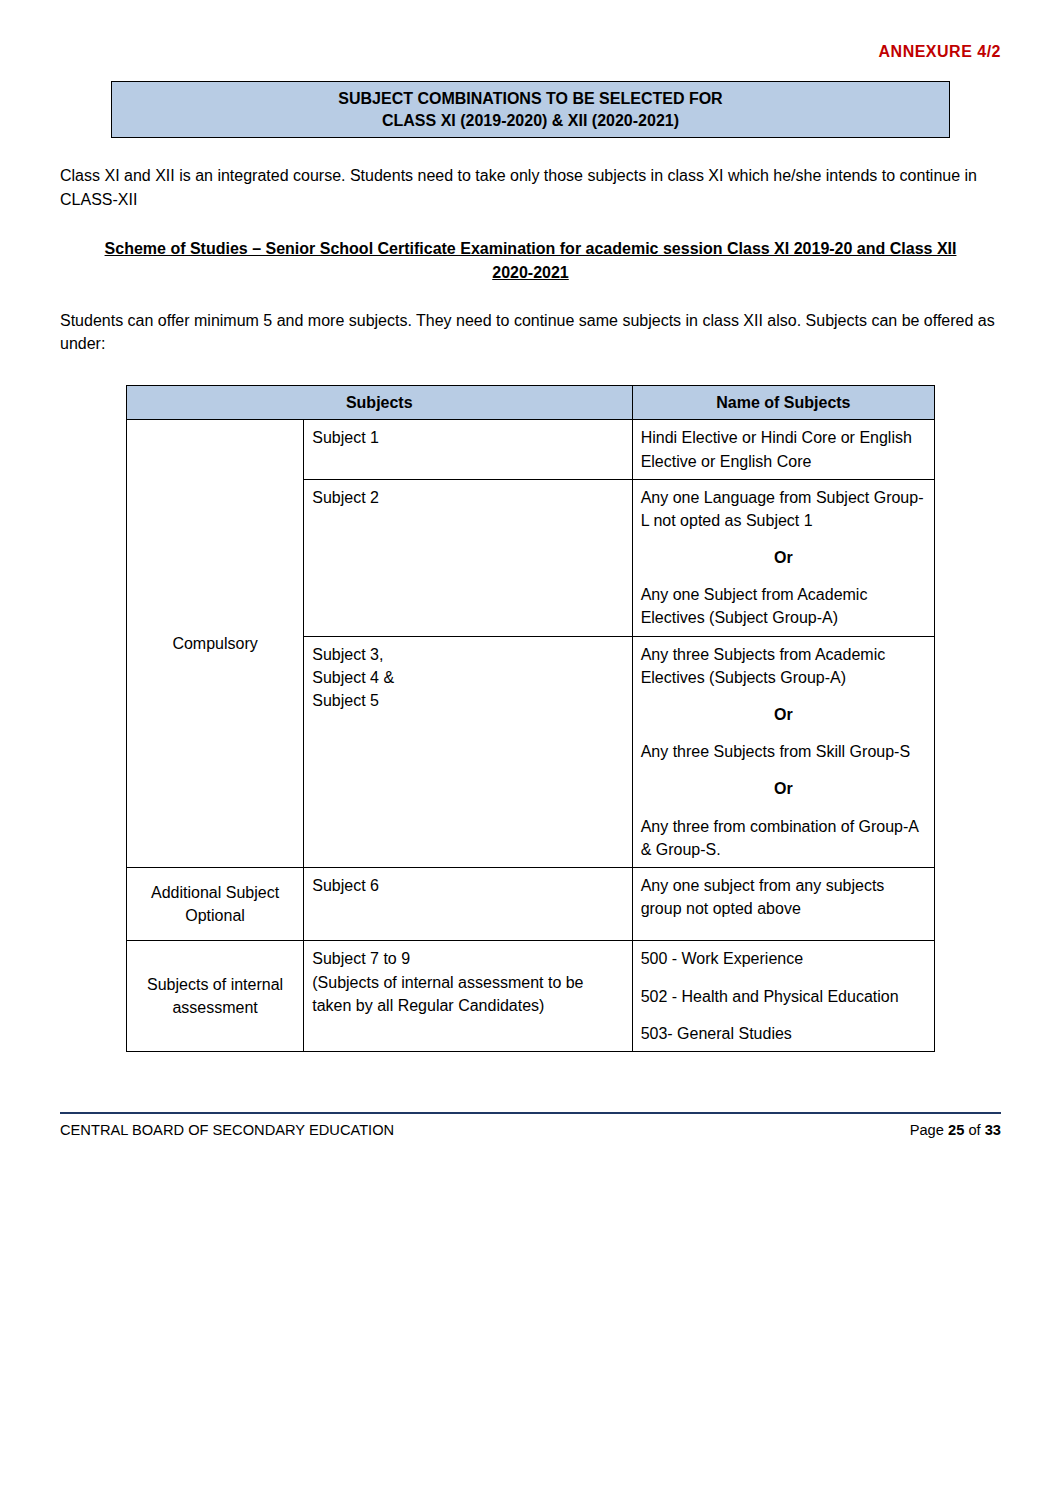ANNEXURE 4/2
SUBJECT COMBINATIONS TO BE SELECTED FOR
CLASS XI (2019-2020) & XII (2020-2021)
Class XI and XII is an integrated course. Students need to take only those subjects in class XI which he/she intends to continue in CLASS-XII
Scheme of Studies – Senior School Certificate Examination for academic session Class XI 2019-20 and Class XII 2020-2021
Students can offer minimum 5 and more subjects. They need to continue same subjects in class XII also. Subjects can be offered as under:
| Subjects | Name of Subjects |
| --- | --- |
| Compulsory | Subject 1 | Hindi Elective or Hindi Core or English Elective or English Core |
| Subject 2 | Any one Language from Subject Group- L not opted as Subject 1 Or Any one Subject from Academic Electives (Subject Group-A) |
| Subject 3, Subject 4 & Subject 5 | Any three Subjects from Academic Electives (Subjects Group-A) Or Any three Subjects from Skill Group-S Or Any three from combination of Group-A & Group-S. |
| Additional Subject Optional | Subject 6 | Any one subject from any subjects group not opted above |
| Subjects of internal assessment | Subject 7 to 9 (Subjects of internal assessment to be taken by all Regular Candidates) | 500 - Work Experience 502 - Health and Physical Education 503- General Studies |
CENTRAL BOARD OF SECONDARY EDUCATION
Page 25 of 33